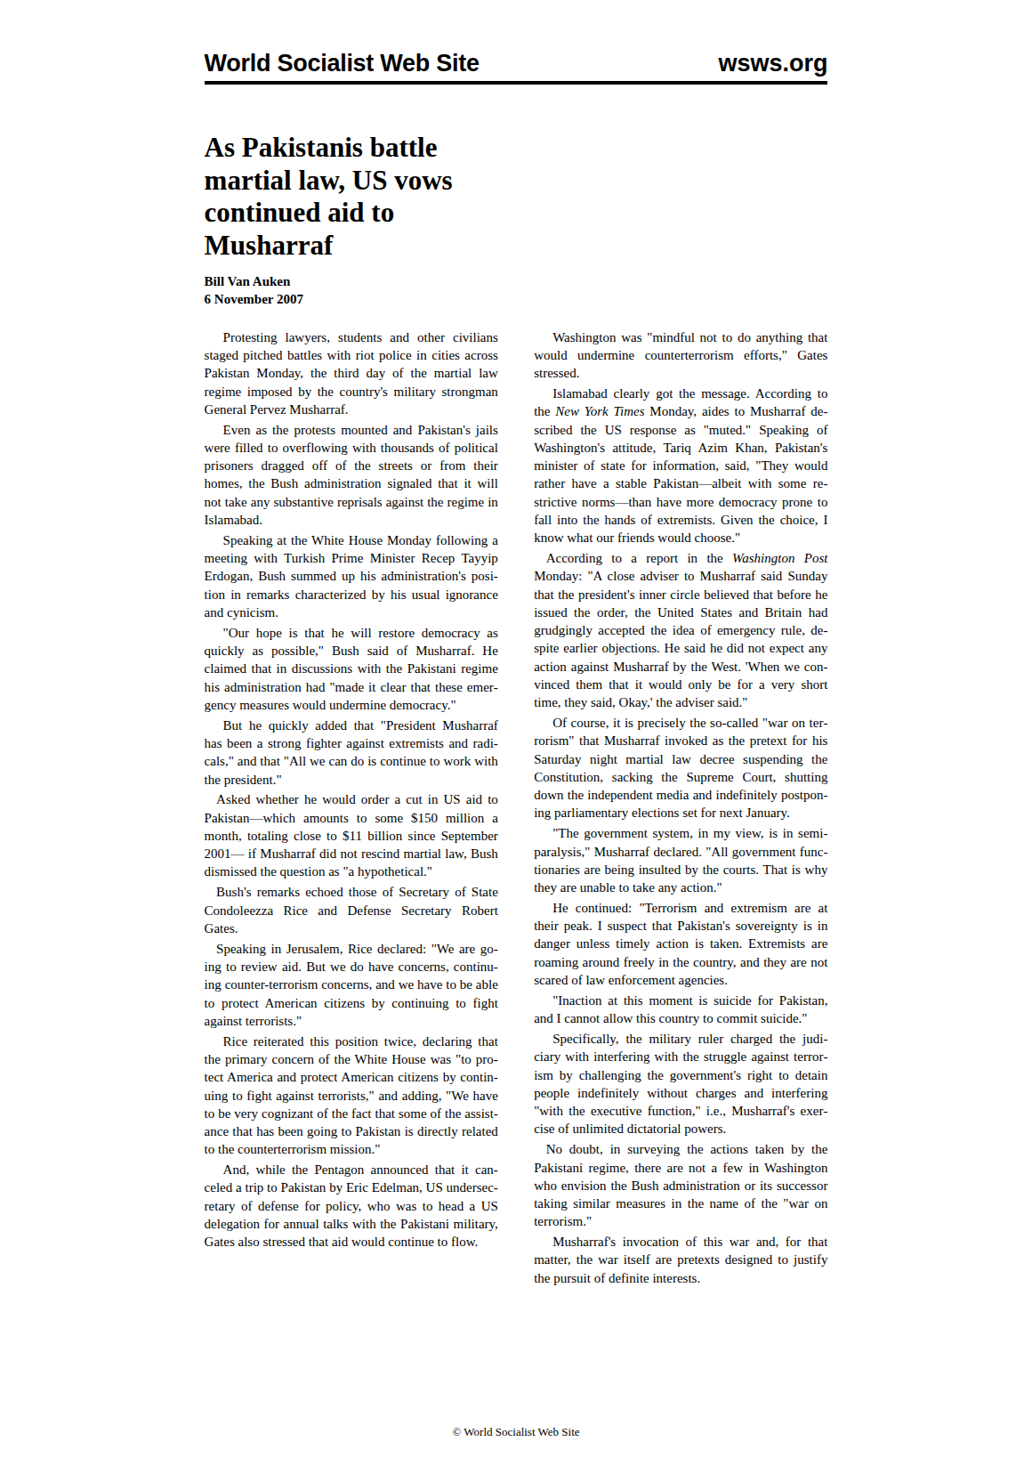World Socialist Web Site
wsws.org
As Pakistanis battle martial law, US vows continued aid to Musharraf
Bill Van Auken 6 November 2007
Protesting lawyers, students and other civilians staged pitched battles with riot police in cities across Pakistan Monday, the third day of the martial law regime imposed by the country's military strongman General Pervez Musharraf.
Even as the protests mounted and Pakistan's jails were filled to overflowing with thousands of political prisoners dragged off of the streets or from their homes, the Bush administration signaled that it will not take any substantive reprisals against the regime in Islamabad.
Speaking at the White House Monday following a meeting with Turkish Prime Minister Recep Tayyip Erdogan, Bush summed up his administration's position in remarks characterized by his usual ignorance and cynicism.
"Our hope is that he will restore democracy as quickly as possible," Bush said of Musharraf. He claimed that in discussions with the Pakistani regime his administration had "made it clear that these emergency measures would undermine democracy."
But he quickly added that "President Musharraf has been a strong fighter against extremists and radicals," and that "All we can do is continue to work with the president."
Asked whether he would order a cut in US aid to Pakistan—which amounts to some $150 million a month, totaling close to $11 billion since September 2001— if Musharraf did not rescind martial law, Bush dismissed the question as "a hypothetical."
Bush's remarks echoed those of Secretary of State Condoleezza Rice and Defense Secretary Robert Gates.
Speaking in Jerusalem, Rice declared: "We are going to review aid. But we do have concerns, continuing counter-terrorism concerns, and we have to be able to protect American citizens by continuing to fight against terrorists."
Rice reiterated this position twice, declaring that the primary concern of the White House was "to protect America and protect American citizens by continuing to fight against terrorists," and adding, "We have to be very cognizant of the fact that some of the assistance that has been going to Pakistan is directly related to the counterterrorism mission."
And, while the Pentagon announced that it canceled a trip to Pakistan by Eric Edelman, US undersecretary of defense for policy, who was to head a US delegation for annual talks with the Pakistani military, Gates also stressed that aid would continue to flow.
Washington was "mindful not to do anything that would undermine counterterrorism efforts," Gates stressed.
Islamabad clearly got the message. According to the New York Times Monday, aides to Musharraf described the US response as "muted." Speaking of Washington's attitude, Tariq Azim Khan, Pakistan's minister of state for information, said, "They would rather have a stable Pakistan—albeit with some restrictive norms—than have more democracy prone to fall into the hands of extremists. Given the choice, I know what our friends would choose."
According to a report in the Washington Post Monday: "A close adviser to Musharraf said Sunday that the president's inner circle believed that before he issued the order, the United States and Britain had grudgingly accepted the idea of emergency rule, despite earlier objections. He said he did not expect any action against Musharraf by the West. 'When we convinced them that it would only be for a very short time, they said, Okay,' the adviser said."
Of course, it is precisely the so-called "war on terrorism" that Musharraf invoked as the pretext for his Saturday night martial law decree suspending the Constitution, sacking the Supreme Court, shutting down the independent media and indefinitely postponing parliamentary elections set for next January.
"The government system, in my view, is in semi-paralysis," Musharraf declared. "All government functionaries are being insulted by the courts. That is why they are unable to take any action."
He continued: "Terrorism and extremism are at their peak. I suspect that Pakistan's sovereignty is in danger unless timely action is taken. Extremists are roaming around freely in the country, and they are not scared of law enforcement agencies.
"Inaction at this moment is suicide for Pakistan, and I cannot allow this country to commit suicide."
Specifically, the military ruler charged the judiciary with interfering with the struggle against terrorism by challenging the government's right to detain people indefinitely without charges and interfering "with the executive function," i.e., Musharraf's exercise of unlimited dictatorial powers.
No doubt, in surveying the actions taken by the Pakistani regime, there are not a few in Washington who envision the Bush administration or its successor taking similar measures in the name of the "war on terrorism."
Musharraf's invocation of this war and, for that matter, the war itself are pretexts designed to justify the pursuit of definite interests.
© World Socialist Web Site